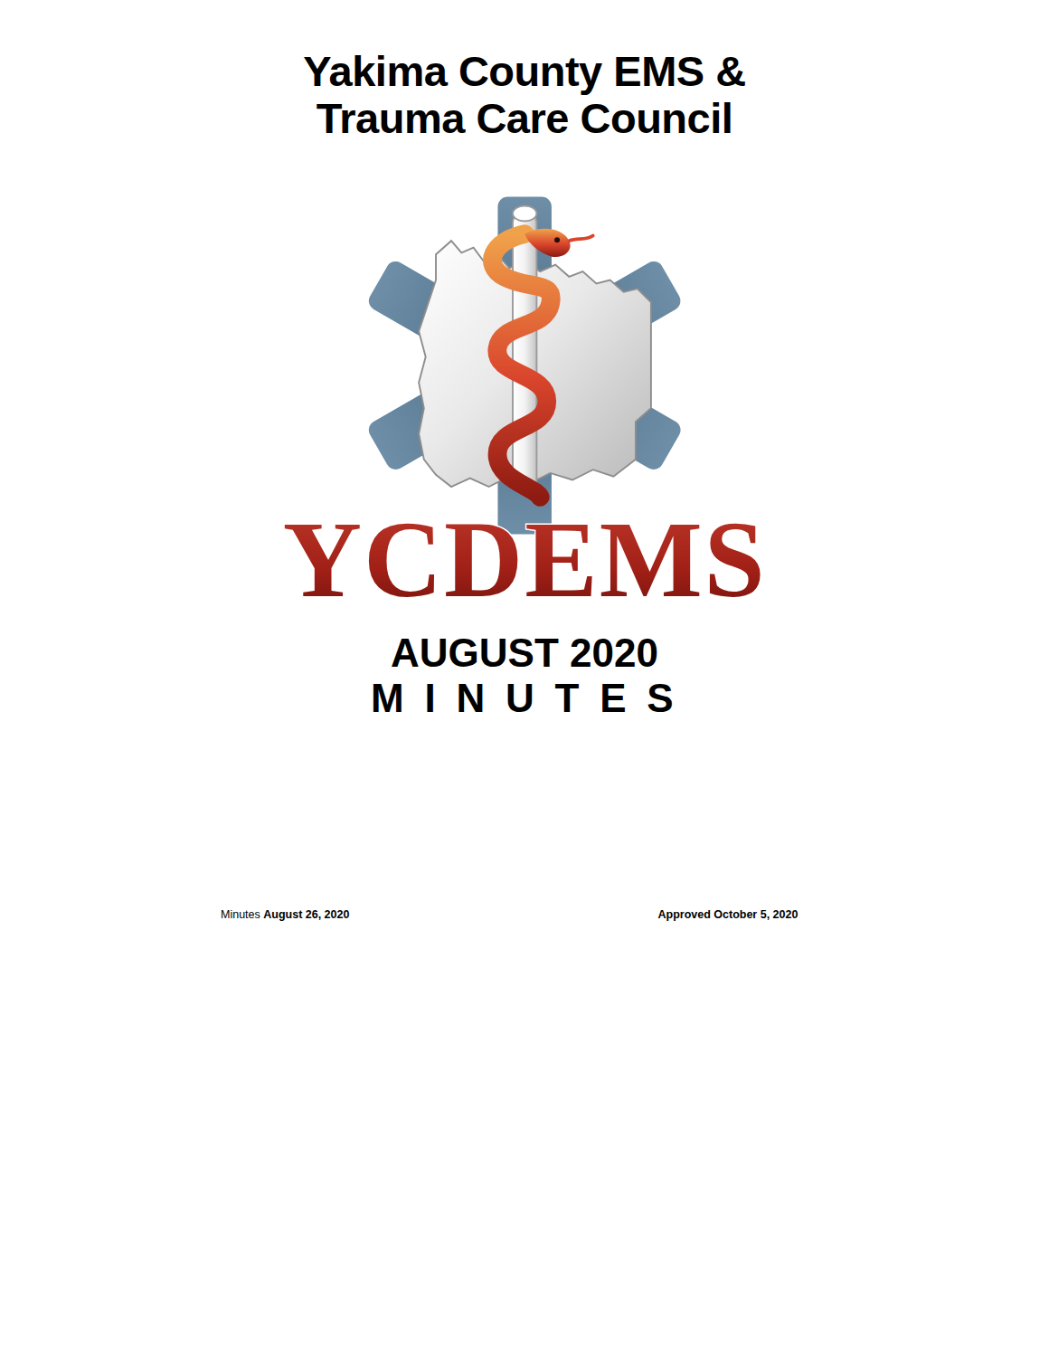Yakima County EMS &
Trauma Care Council
YCDEMS
AUGUST 2020M I N U T E S
Minutes August 26, 2020
Approved October 5, 2020